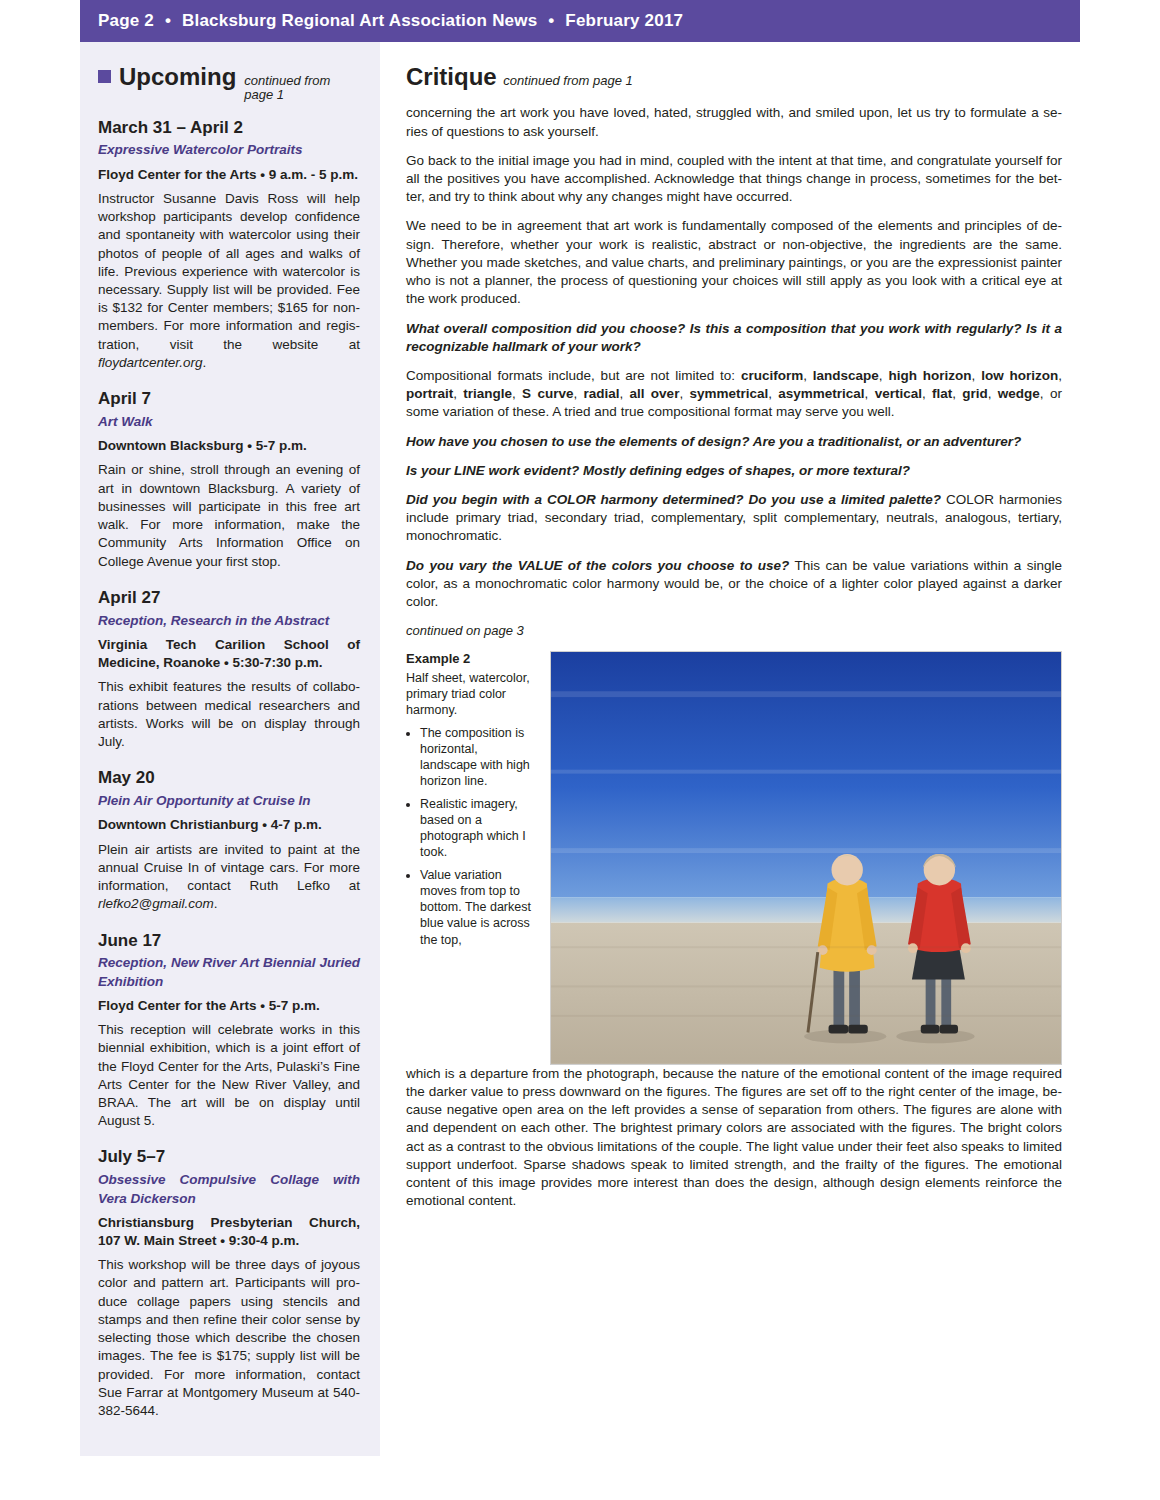Page 2 • Blacksburg Regional Art Association News • February 2017
Upcoming continued from page 1
March 31 – April 2
Expressive Watercolor Portraits
Floyd Center for the Arts • 9 a.m. - 5 p.m.
Instructor Susanne Davis Ross will help workshop participants develop confidence and spontaneity with watercolor using their photos of people of all ages and walks of life. Previous experience with watercolor is necessary. Supply list will be provided. Fee is $132 for Center members; $165 for non-members. For more information and registration, visit the website at floydartcenter.org.
April 7
Art Walk
Downtown Blacksburg • 5-7 p.m.
Rain or shine, stroll through an evening of art in downtown Blacksburg. A variety of businesses will participate in this free art walk. For more information, make the Community Arts Information Office on College Avenue your first stop.
April 27
Reception, Research in the Abstract
Virginia Tech Carilion School of Medicine, Roanoke • 5:30-7:30 p.m.
This exhibit features the results of collaborations between medical researchers and artists. Works will be on display through July.
May 20
Plein Air Opportunity at Cruise In
Downtown Christianburg • 4-7 p.m.
Plein air artists are invited to paint at the annual Cruise In of vintage cars. For more information, contact Ruth Lefko at rlefko2@gmail.com.
June 17
Reception, New River Art Biennial Juried Exhibition
Floyd Center for the Arts • 5-7 p.m.
This reception will celebrate works in this biennial exhibition, which is a joint effort of the Floyd Center for the Arts, Pulaski’s Fine Arts Center for the New River Valley, and BRAA. The art will be on display until August 5.
July 5–7
Obsessive Compulsive Collage with Vera Dickerson
Christiansburg Presbyterian Church, 107 W. Main Street • 9:30-4 p.m.
This workshop will be three days of joyous color and pattern art. Participants will produce collage papers using stencils and stamps and then refine their color sense by selecting those which describe the chosen images. The fee is $175; supply list will be provided. For more information, contact Sue Farrar at Montgomery Museum at 540-382-5644.
Critique continued from page 1
concerning the art work you have loved, hated, struggled with, and smiled upon, let us try to formulate a series of questions to ask yourself.
Go back to the initial image you had in mind, coupled with the intent at that time, and congratulate yourself for all the positives you have accomplished. Acknowledge that things change in process, sometimes for the better, and try to think about why any changes might have occurred.
We need to be in agreement that art work is fundamentally composed of the elements and principles of design. Therefore, whether your work is realistic, abstract or non-objective, the ingredients are the same. Whether you made sketches, and value charts, and preliminary paintings, or you are the expressionist painter who is not a planner, the process of questioning your choices will still apply as you look with a critical eye at the work produced.
What overall composition did you choose? Is this a composition that you work with regularly? Is it a recognizable hallmark of your work?
Compositional formats include, but are not limited to: cruciform, landscape, high horizon, low horizon, portrait, triangle, S curve, radial, all over, symmetrical, asymmetrical, vertical, flat, grid, wedge, or some variation of these. A tried and true compositional format may serve you well.
How have you chosen to use the elements of design? Are you a traditionalist, or an adventurer?
Is your LINE work evident? Mostly defining edges of shapes, or more textural?
Did you begin with a COLOR harmony determined? Do you use a limited palette? COLOR harmonies include primary triad, secondary triad, complementary, split complementary, neutrals, analogous, tertiary, monochromatic.
Do you vary the VALUE of the colors you choose to use? This can be value variations within a single color, as a monochromatic color harmony would be, or the choice of a lighter color played against a darker color.
continued on page 3
Example 2
Half sheet, watercolor, primary triad color harmony.
The composition is horizontal, landscape with high horizon line.
Realistic imagery, based on a photograph which I took.
Value variation moves from top to bottom. The darkest blue value is across the top,
which is a departure from the photograph, because the nature of the emotional content of the image required the darker value to press downward on the figures. The figures are set off to the right center of the image, because negative open area on the left provides a sense of separation from others. The figures are alone with and dependent on each other. The brightest primary colors are associated with the figures. The bright colors act as a contrast to the obvious limitations of the couple. The light value under their feet also speaks to limited support underfoot. Sparse shadows speak to limited strength, and the frailty of the figures. The emotional content of this image provides more interest than does the design, although design elements reinforce the emotional content.